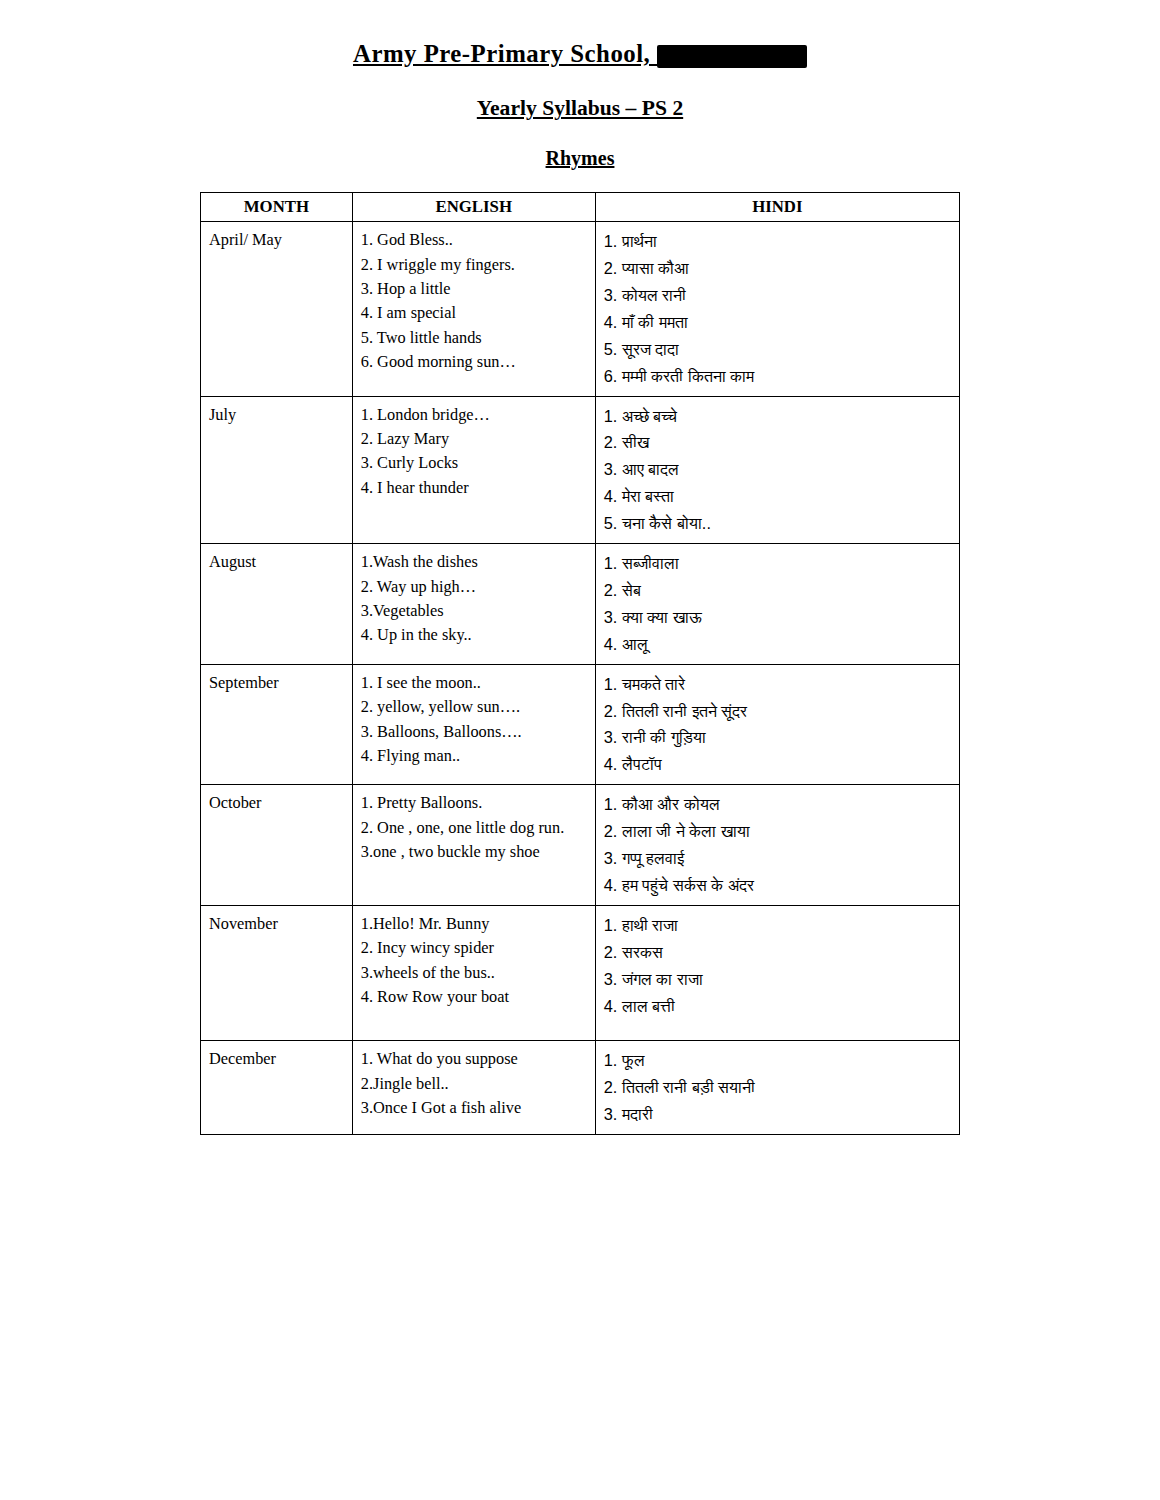Army Pre-Primary School,
Yearly Syllabus – PS 2
Rhymes
| MONTH | ENGLISH | HINDI |
| --- | --- | --- |
| April/ May | 1. God Bless.. 2. I wriggle my fingers. 3. Hop a little 4. I am special 5. Two little hands 6. Good morning sun… | 1. प्रार्थना 2. प्यासा कौआ 3. कोयल रानी 4. माँ की ममता 5. सूरज दादा 6. मम्मी करती कितना काम |
| July | 1. London bridge… 2. Lazy Mary 3. Curly Locks 4. I hear thunder | 1. अच्छे बच्चे 2. सीख 3. आए बादल 4. मेरा बस्ता 5. चना कैसे बोया.. |
| August | 1.Wash the dishes 2. Way up high… 3.Vegetables 4. Up in the sky.. | 1. सब्जीवाला 2. सेब 3. क्या क्या खाऊ 4. आलू |
| September | 1. I see the moon.. 2. yellow, yellow sun…. 3. Balloons, Balloons…. 4. Flying man.. | 1. चमकते तारे 2. तितली रानी इतने सूंदर 3. रानी की गुड़िया 4. लैपटॉप |
| October | 1. Pretty Balloons. 2. One , one, one little dog run. 3.one , two buckle my shoe | 1. कौआ और कोयल 2. लाला जी ने केला खाया 3. गप्पू हलवाई 4. हम पहुंचे सर्कस के अंदर |
| November | 1.Hello! Mr. Bunny 2. Incy wincy spider 3.wheels of the bus.. 4. Row Row your boat | 1. हाथी राजा 2. सरकस 3. जंगल का राजा 4. लाल बत्ती |
| December | 1. What do you suppose 2.Jingle bell.. 3.Once I Got a fish alive | 1. फूल 2. तितली रानी बड़ी सयानी 3. मदारी |